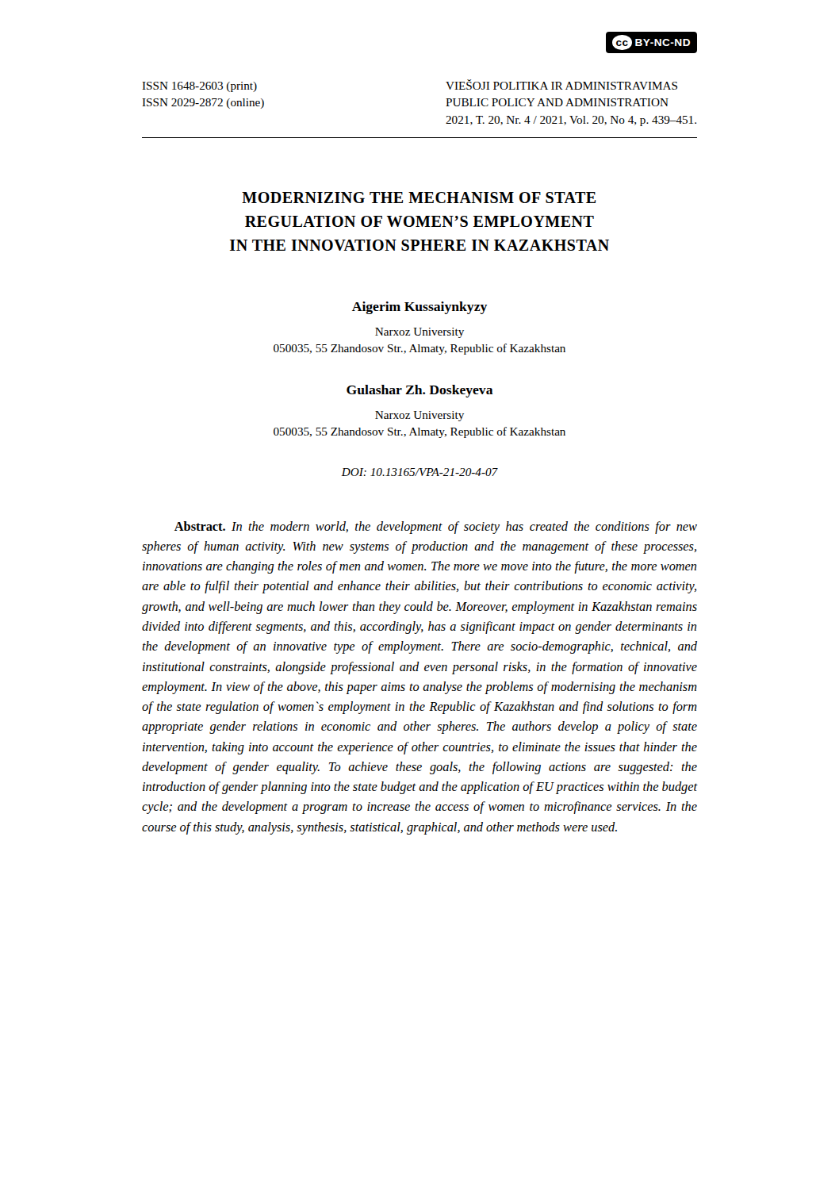cc BY-NC-ND
ISSN 1648-2603 (print)
ISSN 2029-2872 (online)
VIEŠOJI POLITIKA IR ADMINISTRAVIMAS
PUBLIC POLICY AND ADMINISTRATION
2021, T. 20, Nr. 4 / 2021, Vol. 20, No 4, p. 439–451.
Modernizing the Mechanism of State
Regulation of Women’s Employment
in the Innovation Sphere in Kazakhstan
Aigerim Kussaiynkyzy
Narxoz University
050035, 55 Zhandosov Str., Almaty, Republic of Kazakhstan
Gulashar Zh. Doskeyeva
Narxoz University
050035, 55 Zhandosov Str., Almaty, Republic of Kazakhstan
DOI: 10.13165/VPA-21-20-4-07
Abstract. In the modern world, the development of society has created the conditions for new spheres of human activity. With new systems of production and the management of these processes, innovations are changing the roles of men and women. The more we move into the future, the more women are able to fulfil their potential and enhance their abilities, but their contributions to economic activity, growth, and well-being are much lower than they could be. Moreover, employment in Kazakhstan remains divided into different segments, and this, accordingly, has a significant impact on gender determinants in the development of an innovative type of employment. There are socio-demographic, technical, and institutional constraints, alongside professional and even personal risks, in the formation of innovative employment. In view of the above, this paper aims to analyse the problems of modernising the mechanism of the state regulation of women`s employment in the Republic of Kazakhstan and find solutions to form appropriate gender relations in economic and other spheres. The authors develop a policy of state intervention, taking into account the experience of other countries, to eliminate the issues that hinder the development of gender equality. To achieve these goals, the following actions are suggested: the introduction of gender planning into the state budget and the application of EU practices within the budget cycle; and the development a program to increase the access of women to microfinance services. In the course of this study, analysis, synthesis, statistical, graphical, and other methods were used.